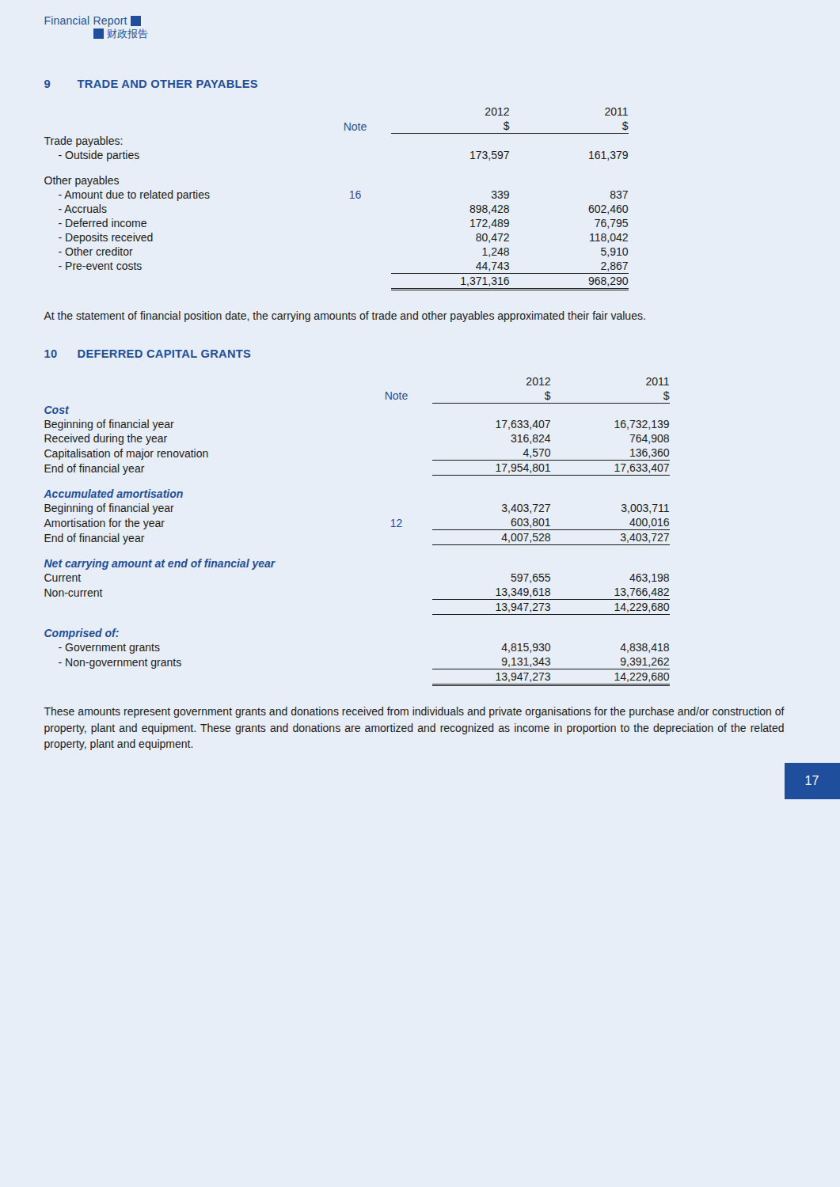Financial Report 财政报告
9 TRADE AND OTHER PAYABLES
| | | 2012 | 2011 |
| | Note | $ | $ |
| Trade payables: | | | |
| - Outside parties | | 173,597 | 161,379 |
| Other payables | | | |
| - Amount due to related parties | 16 | 339 | 837 |
| - Accruals | | 898,428 | 602,460 |
| - Deferred income | | 172,489 | 76,795 |
| - Deposits received | | 80,472 | 118,042 |
| - Other creditor | | 1,248 | 5,910 |
| - Pre-event costs | | 44,743 | 2,867 |
| | | 1,371,316 | 968,290 |
At the statement of financial position date, the carrying amounts of trade and other payables approximated their fair values.
10 DEFERRED CAPITAL GRANTS
| | | 2012 | 2011 |
| | Note | $ | $ |
| Cost | | | |
| Beginning of financial year | | 17,633,407 | 16,732,139 |
| Received during the year | | 316,824 | 764,908 |
| Capitalisation of major renovation | | 4,570 | 136,360 |
| End of financial year | | 17,954,801 | 17,633,407 |
| Accumulated amortisation | | | |
| Beginning of financial year | | 3,403,727 | 3,003,711 |
| Amortisation for the year | 12 | 603,801 | 400,016 |
| End of financial year | | 4,007,528 | 3,403,727 |
| Net carrying amount at end of financial year | | | |
| Current | | 597,655 | 463,198 |
| Non-current | | 13,349,618 | 13,766,482 |
| | | 13,947,273 | 14,229,680 |
| Comprised of: | | | |
| - Government grants | | 4,815,930 | 4,838,418 |
| - Non-government grants | | 9,131,343 | 9,391,262 |
| | | 13,947,273 | 14,229,680 |
These amounts represent government grants and donations received from individuals and private organisations for the purchase and/or construction of property, plant and equipment. These grants and donations are amortized and recognized as income in proportion to the depreciation of the related property, plant and equipment.
17